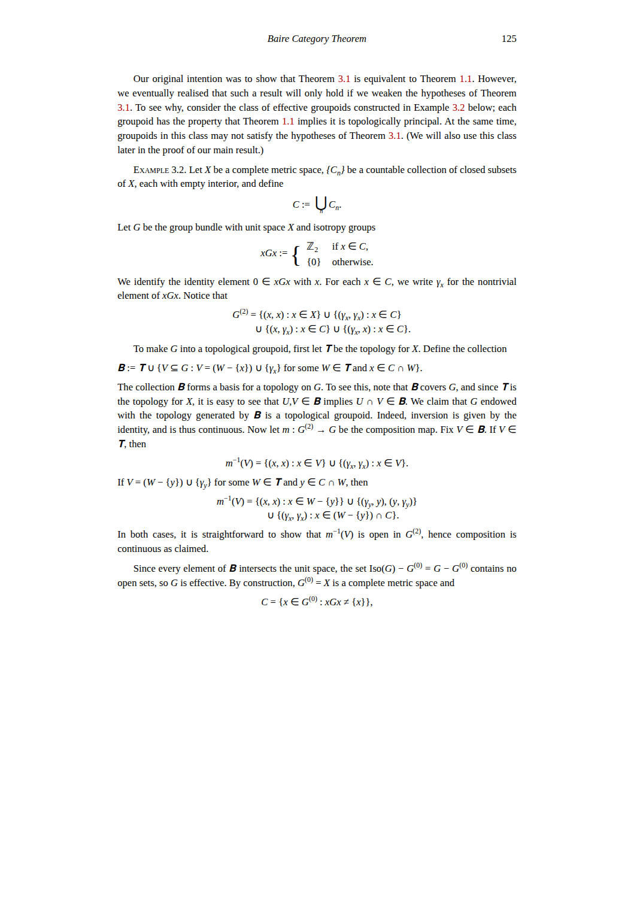Baire Category Theorem 125
Our original intention was to show that Theorem 3.1 is equivalent to Theorem 1.1. However, we eventually realised that such a result will only hold if we weaken the hypotheses of Theorem 3.1. To see why, consider the class of effective groupoids constructed in Example 3.2 below; each groupoid has the property that Theorem 1.1 implies it is topologically principal. At the same time, groupoids in this class may not satisfy the hypotheses of Theorem 3.1. (We will also use this class later in the proof of our main result.)
Example 3.2. Let X be a complete metric space, {Cn} be a countable collection of closed subsets of X, each with empty interior, and define
C := ⋃ n Cn.
Let G be the group bundle with unit space X and isotropy groups
xGx := { ℤ2 if x ∈ C, {0}otherwise.
We identify the identity element 0 ∈ xGx with x. For each x ∈ C, we write γx for the nontrivial element of xGx. Notice that
G(2) = {(x, x) : x ∈ X} ∪ {(γx, γx) : x ∈ C} ∪ {(x, γx) : x ∈ C} ∪ {(γx, x) : x ∈ C}.
To make G into a topological groupoid, first let 𝐓 be the topology for X. Define the collection
𝐁 := 𝐓 ∪ {V ⊆ G : V = (W − {x}) ∪ {γx} for some W ∈ 𝐓 and x ∈ C ∩ W}.
The collection 𝐁 forms a basis for a topology on G. To see this, note that 𝐁 covers G, and since 𝐓 is the topology for X, it is easy to see that U,V ∈ 𝐁 implies U ∩ V ∈ 𝐁. We claim that G endowed with the topology generated by 𝐁 is a topological groupoid. Indeed, inversion is given by the identity, and is thus continuous. Now let m : G(2) → G be the composition map. Fix V ∈ 𝐁. If V ∈ 𝐓, then
m−1(V) = {(x, x) : x ∈ V} ∪ {(γx, γx) : x ∈ V}.
If V = (W − {y}) ∪ {γy} for some W ∈ 𝐓 and y ∈ C ∩ W, then
m−1(V) = {(x, x) : x ∈ W − {y}} ∪ {(γy, y), (y, γy)} ∪ {(γx, γx) : x ∈ (W − {y}) ∩ C}.
In both cases, it is straightforward to show that m−1(V) is open in G(2), hence composition is continuous as claimed.
Since every element of 𝐁 intersects the unit space, the set Iso(G) − G(0) = G − G(0) contains no open sets, so G is effective. By construction, G(0) = X is a complete metric space and
C = {x ∈ G(0) : xGx ≠ {x}},